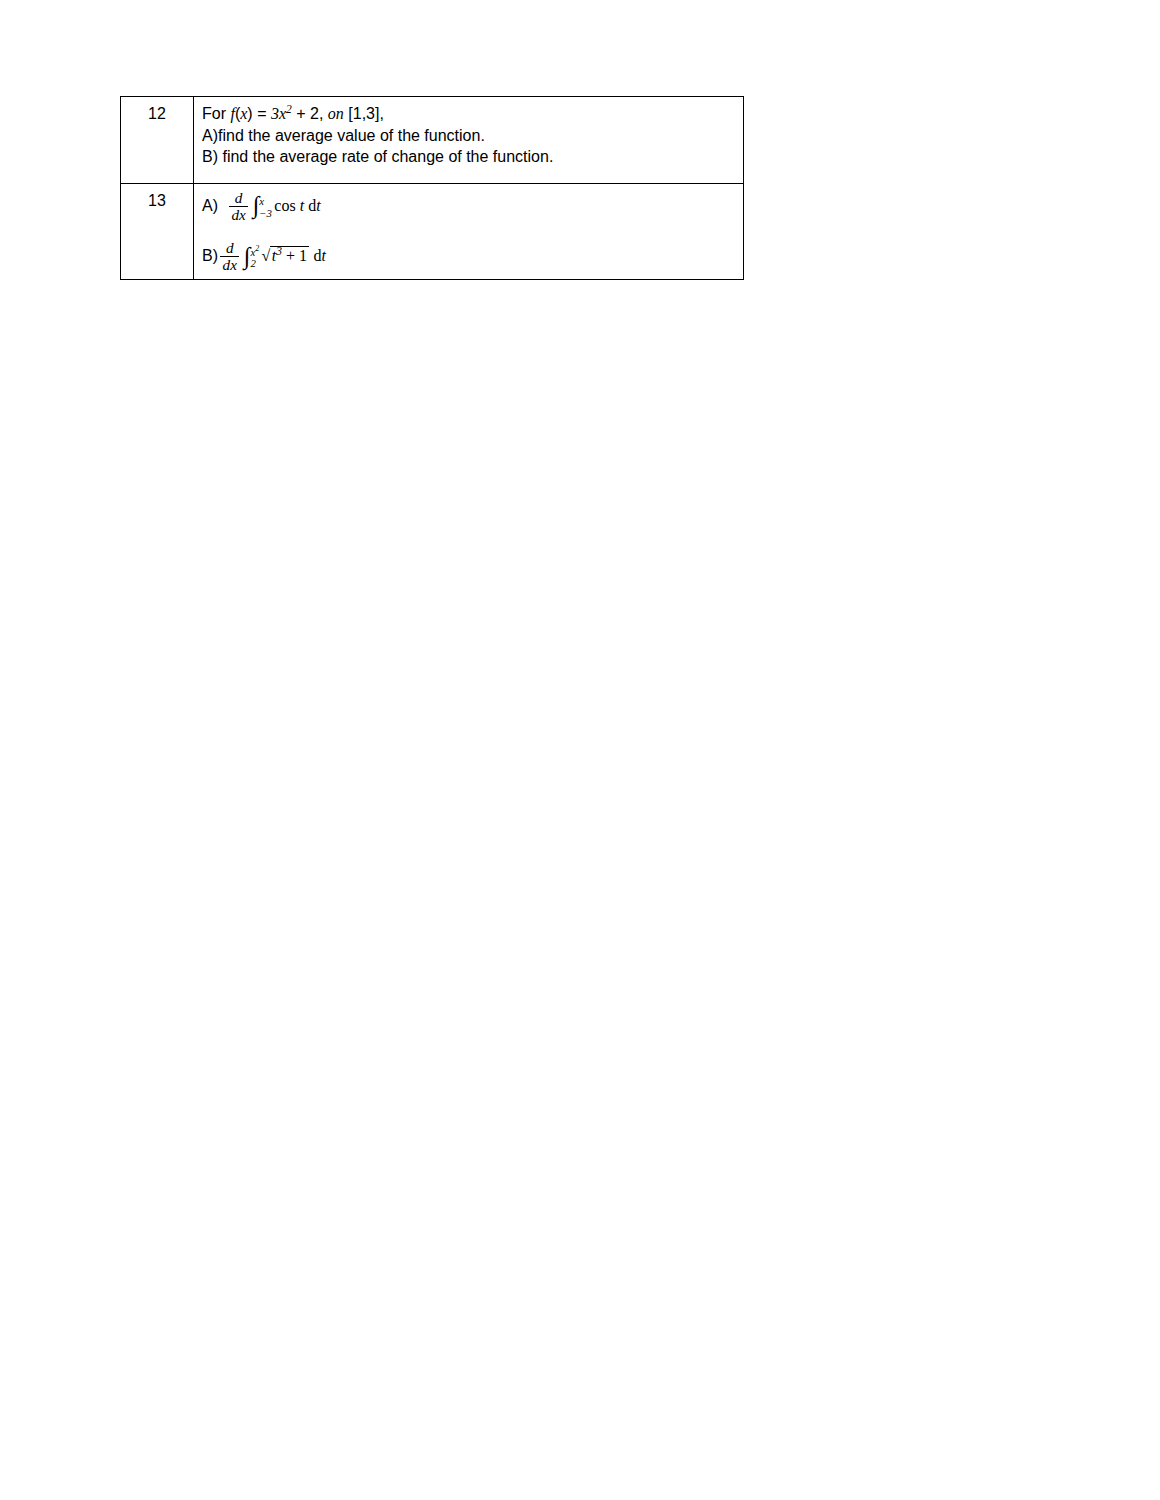| 12 | For f ( x ) = 3x 2 + 2 , on [1,3], A)find the average value of the function. B) find the average rate of change of the function. |
| 13 | A) d dx ∫ x −3 cos t d t B) d dx ∫ x 2 2 √ t 3 + 1 d t |